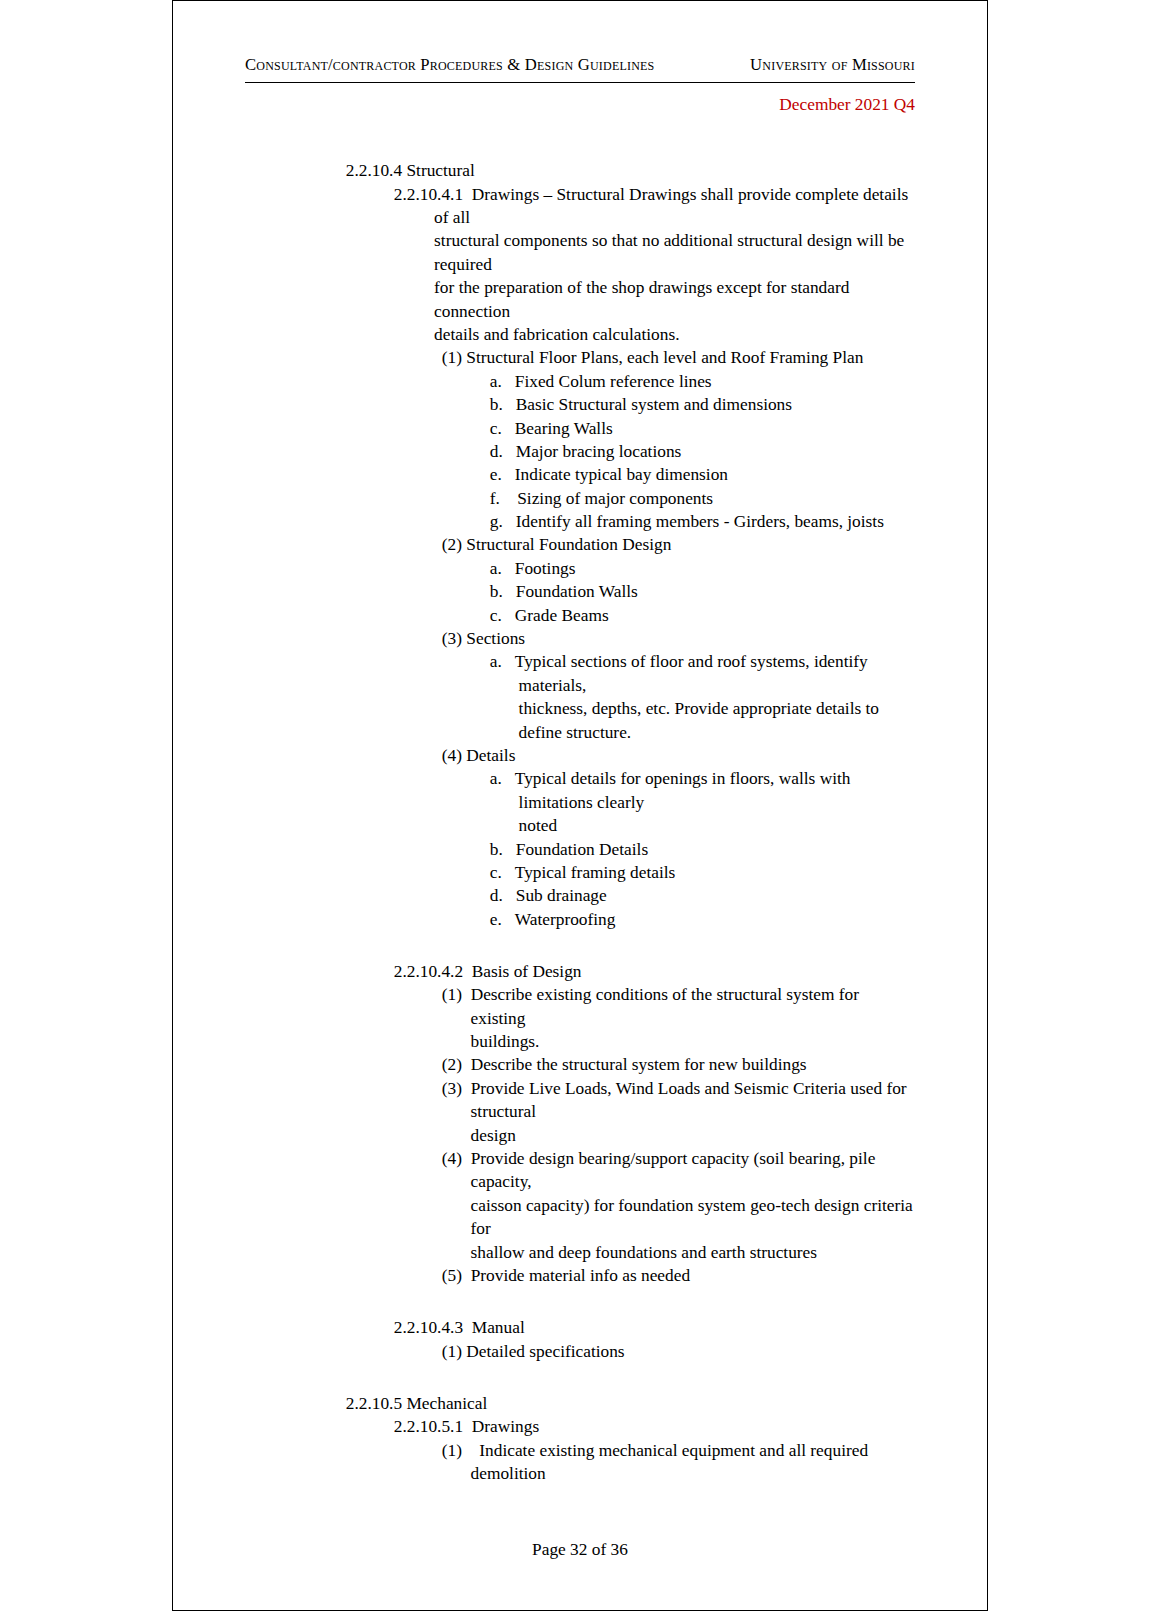Consultant/contractor Procedures & Design Guidelines University of Missouri
December 2021 Q4
2.2.10.4 Structural
2.2.10.4.1 Drawings – Structural Drawings shall provide complete details of all
structural components so that no additional structural design will be required
for the preparation of the shop drawings except for standard connection
details and fabrication calculations.
(1) Structural Floor Plans, each level and Roof Framing Plan
a. Fixed Colum reference lines
b. Basic Structural system and dimensions
c. Bearing Walls
d. Major bracing locations
e. Indicate typical bay dimension
f. Sizing of major components
g. Identify all framing members - Girders, beams, joists
(2) Structural Foundation Design
a. Footings
b. Foundation Walls
c. Grade Beams
(3) Sections
a. Typical sections of floor and roof systems, identify materials,
thickness, depths, etc. Provide appropriate details to define structure.
(4) Details
a. Typical details for openings in floors, walls with limitations clearly
noted
b. Foundation Details
c. Typical framing details
d. Sub drainage
e. Waterproofing
2.2.10.4.2 Basis of Design
(1) Describe existing conditions of the structural system for existing
buildings.
(2) Describe the structural system for new buildings
(3) Provide Live Loads, Wind Loads and Seismic Criteria used for structural
design
(4) Provide design bearing/support capacity (soil bearing, pile capacity,
caisson capacity) for foundation system geo-tech design criteria for
shallow and deep foundations and earth structures
(5) Provide material info as needed
2.2.10.4.3 Manual
(1) Detailed specifications
2.2.10.5 Mechanical
2.2.10.5.1 Drawings
(1) Indicate existing mechanical equipment and all required demolition
Page 32 of 36